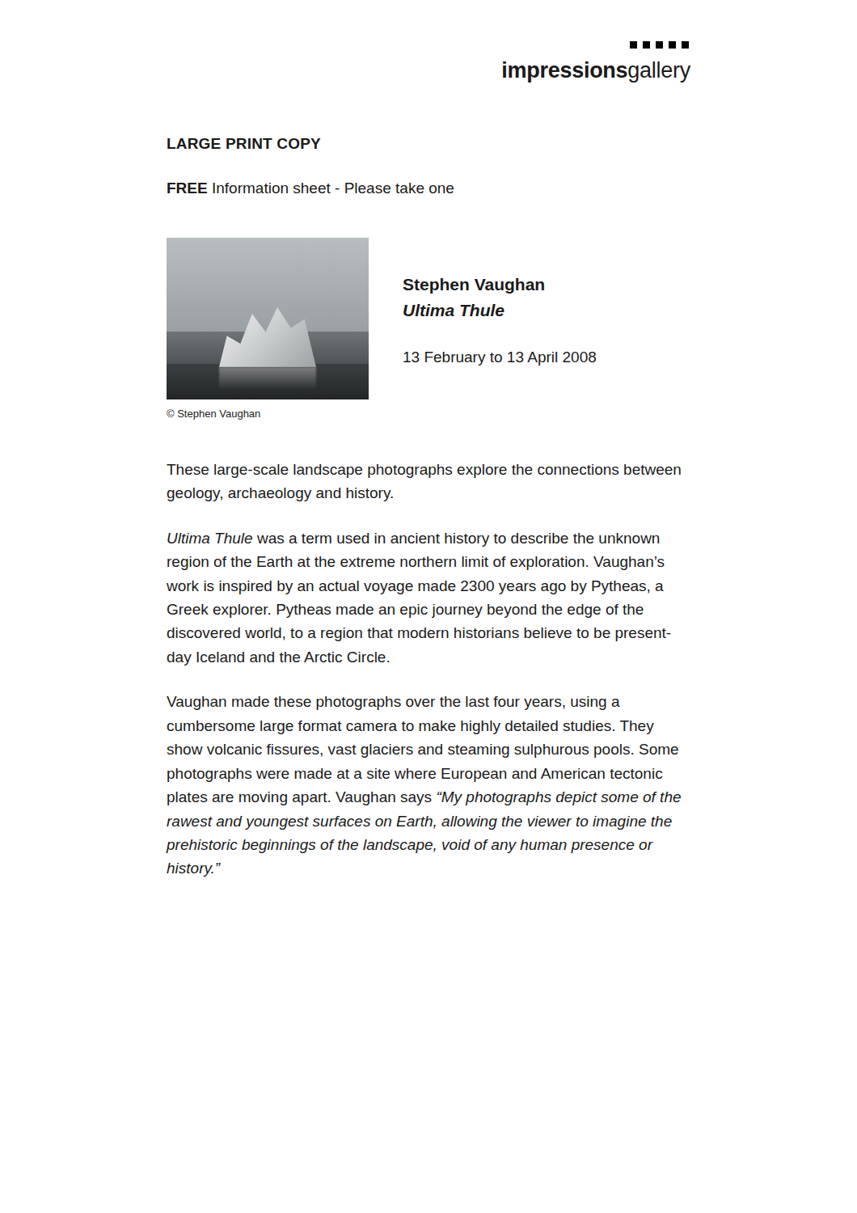impressionsgallery
LARGE PRINT COPY
FREE Information sheet - Please take one
© Stephen Vaughan
Stephen Vaughan
Ultima Thule
13 February to 13 April 2008
These large-scale landscape photographs explore the connections between geology, archaeology and history.
Ultima Thule was a term used in ancient history to describe the unknown region of the Earth at the extreme northern limit of exploration. Vaughan’s work is inspired by an actual voyage made 2300 years ago by Pytheas, a Greek explorer. Pytheas made an epic journey beyond the edge of the discovered world, to a region that modern historians believe to be present-day Iceland and the Arctic Circle.
Vaughan made these photographs over the last four years, using a cumbersome large format camera to make highly detailed studies. They show volcanic fissures, vast glaciers and steaming sulphurous pools. Some photographs were made at a site where European and American tectonic plates are moving apart. Vaughan says “My photographs depict some of the rawest and youngest surfaces on Earth, allowing the viewer to imagine the prehistoric beginnings of the landscape, void of any human presence or history.”